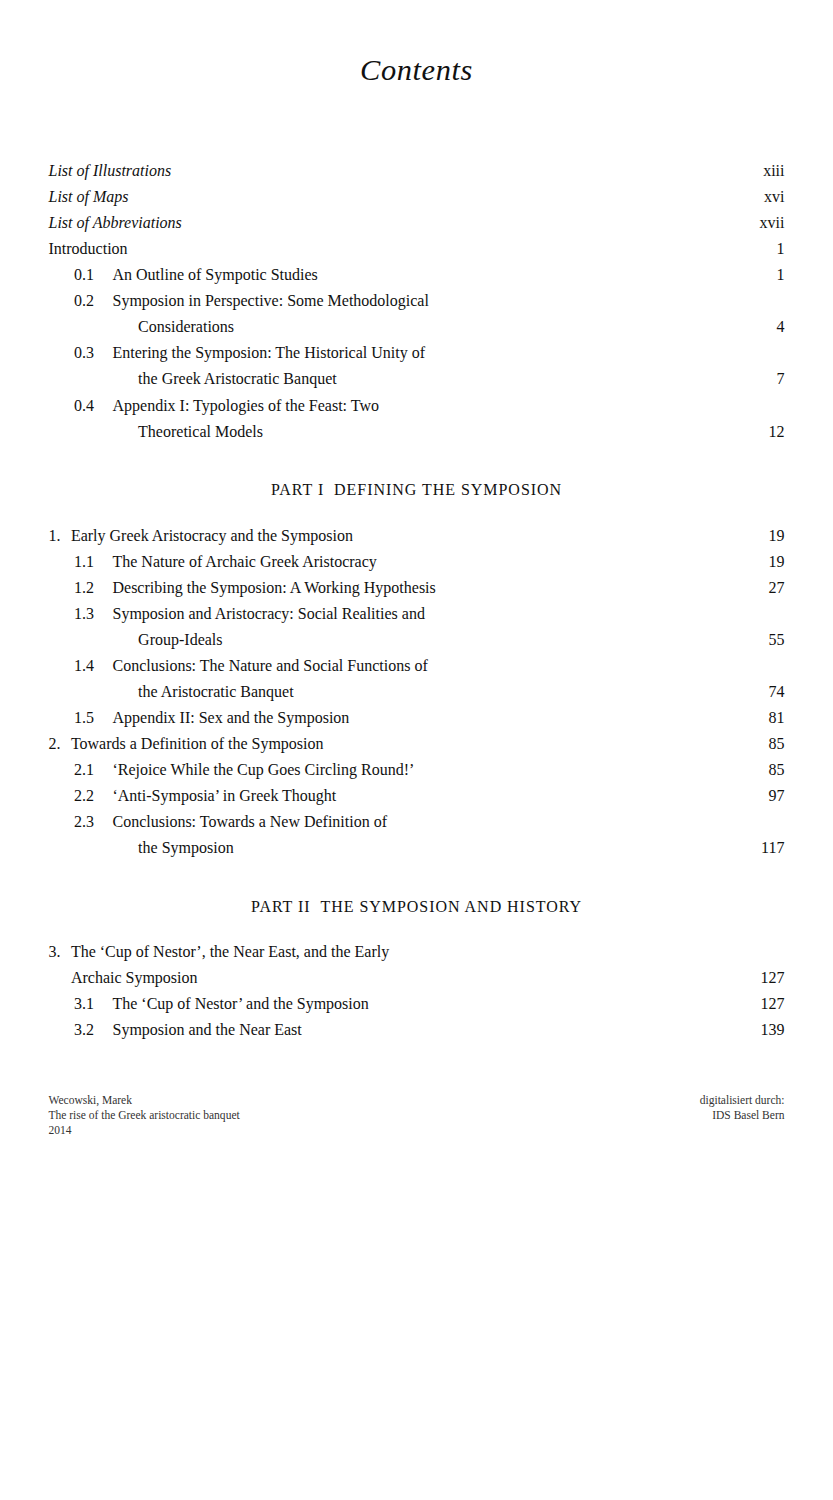Contents
List of Illustrations xiii
List of Maps xvi
List of Abbreviations xvii
Introduction 1
0.1 An Outline of Sympotic Studies 1
0.2 Symposion in Perspective: Some Methodological
Considerations 4
0.3 Entering the Symposion: The Historical Unity of
the Greek Aristocratic Banquet 7
0.4 Appendix I: Typologies of the Feast: Two
Theoretical Models 12
PART I DEFINING THE SYMPOSION
1. Early Greek Aristocracy and the Symposion 19
1.1 The Nature of Archaic Greek Aristocracy 19
1.2 Describing the Symposion: A Working Hypothesis 27
1.3 Symposion and Aristocracy: Social Realities and
Group-Ideals 55
1.4 Conclusions: The Nature and Social Functions of
the Aristocratic Banquet 74
1.5 Appendix II: Sex and the Symposion 81
2. Towards a Definition of the Symposion 85
2.1‘Rejoice While the Cup Goes Circling Round!’ 85
2.2‘Anti-Symposia’ in Greek Thought 97
2.3 Conclusions: Towards a New Definition of
the Symposion 117
PART II THE SYMPOSION AND HISTORY
3. The ‘Cup of Nestor’, the Near East, and the Early
Archaic Symposion 127
3.1 The ‘Cup of Nestor’ and the Symposion 127
3.2 Symposion and the Near East 139
Wecowski, Marek
The rise of the Greek aristocratic banquet
2014
digitalisiert durch:
IDS Basel Bern